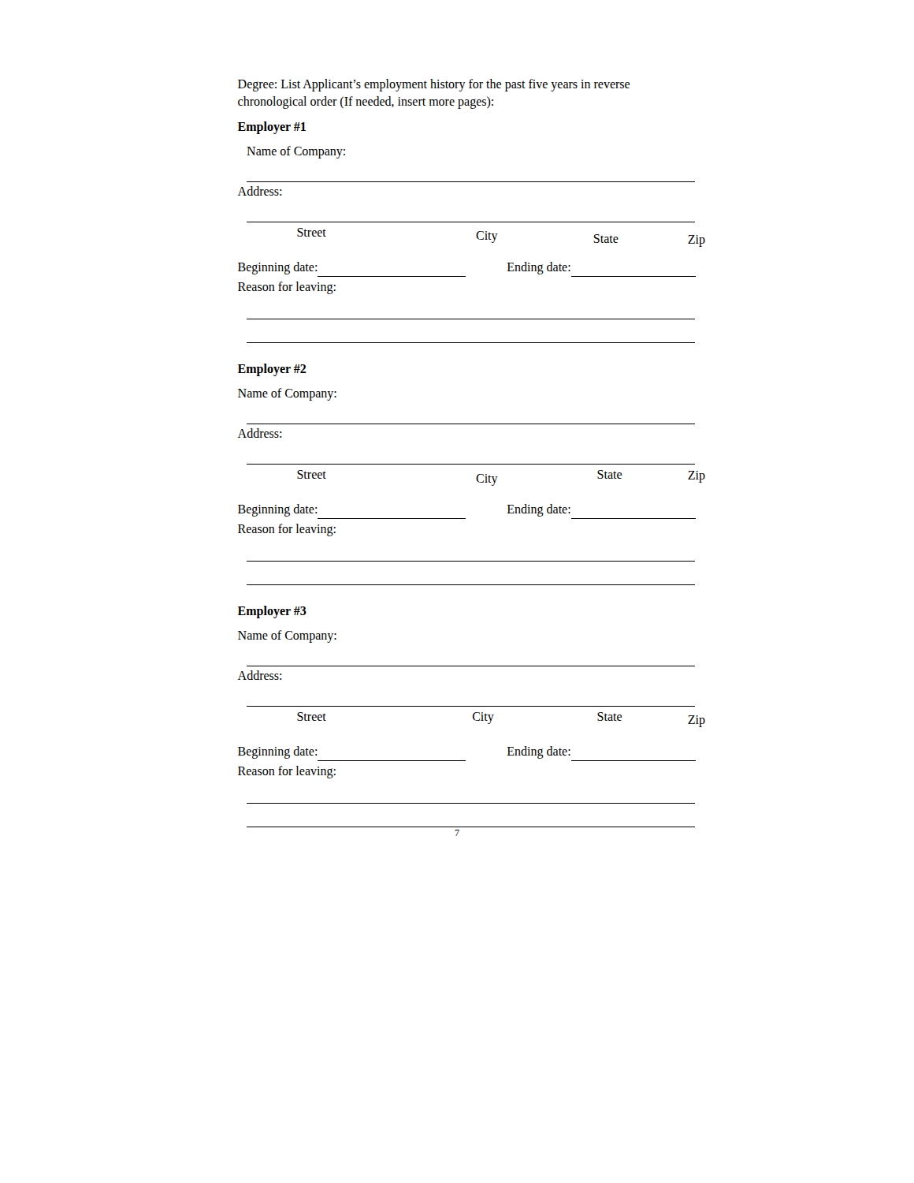Degree: List Applicant’s employment history for the past five years in reverse chronological order (If needed, insert more pages):
Employer #1
Name of Company:
Address:
Street City State Zip
Beginning date: Ending date:
Reason for leaving:
Employer #2
Name of Company:
Address:
Street City State Zip
Beginning date: Ending date:
Reason for leaving:
Employer #3
Name of Company:
Address:
Street City State Zip
Beginning date: Ending date:
Reason for leaving:
7